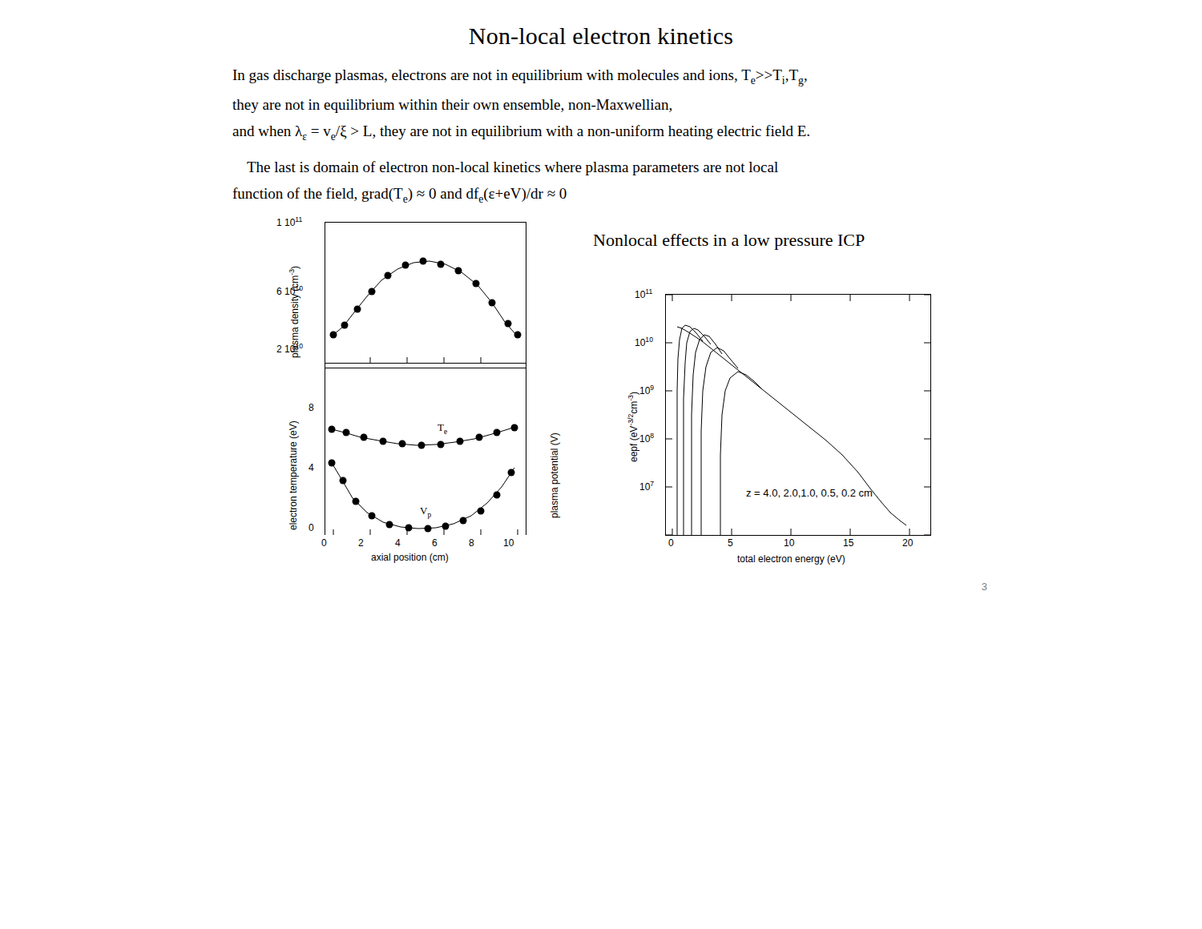Non-local electron kinetics
In gas discharge plasmas, electrons are not in equilibrium with molecules and ions, Te>>Ti,Tg,
they are not in equilibrium within their own ensemble, non-Maxwellian,
and when λε = ve/ξ > L, they are not in equilibrium with a non-uniform heating electric field E.
The last is domain of electron non-local kinetics where plasma parameters are not local
function of the field, grad(Te) ≈ 0 and dfe(ε+eV)/dr ≈ 0
plasma density (cm-3)
electron temperature (eV)
plasma potential (V)
1 1011
6 1010
2 1010
8
4
0
Te
Vp
0
2
4
6
8
10
axial position (cm)
Nonlocal effects in a low pressure ICP
eepf (eV-3/2cm-3)
1011
1010
109
108
107
z = 4.0, 2.0,1.0, 0.5, 0.2 cm
0
5
10
15
20
total electron energy (eV)
3